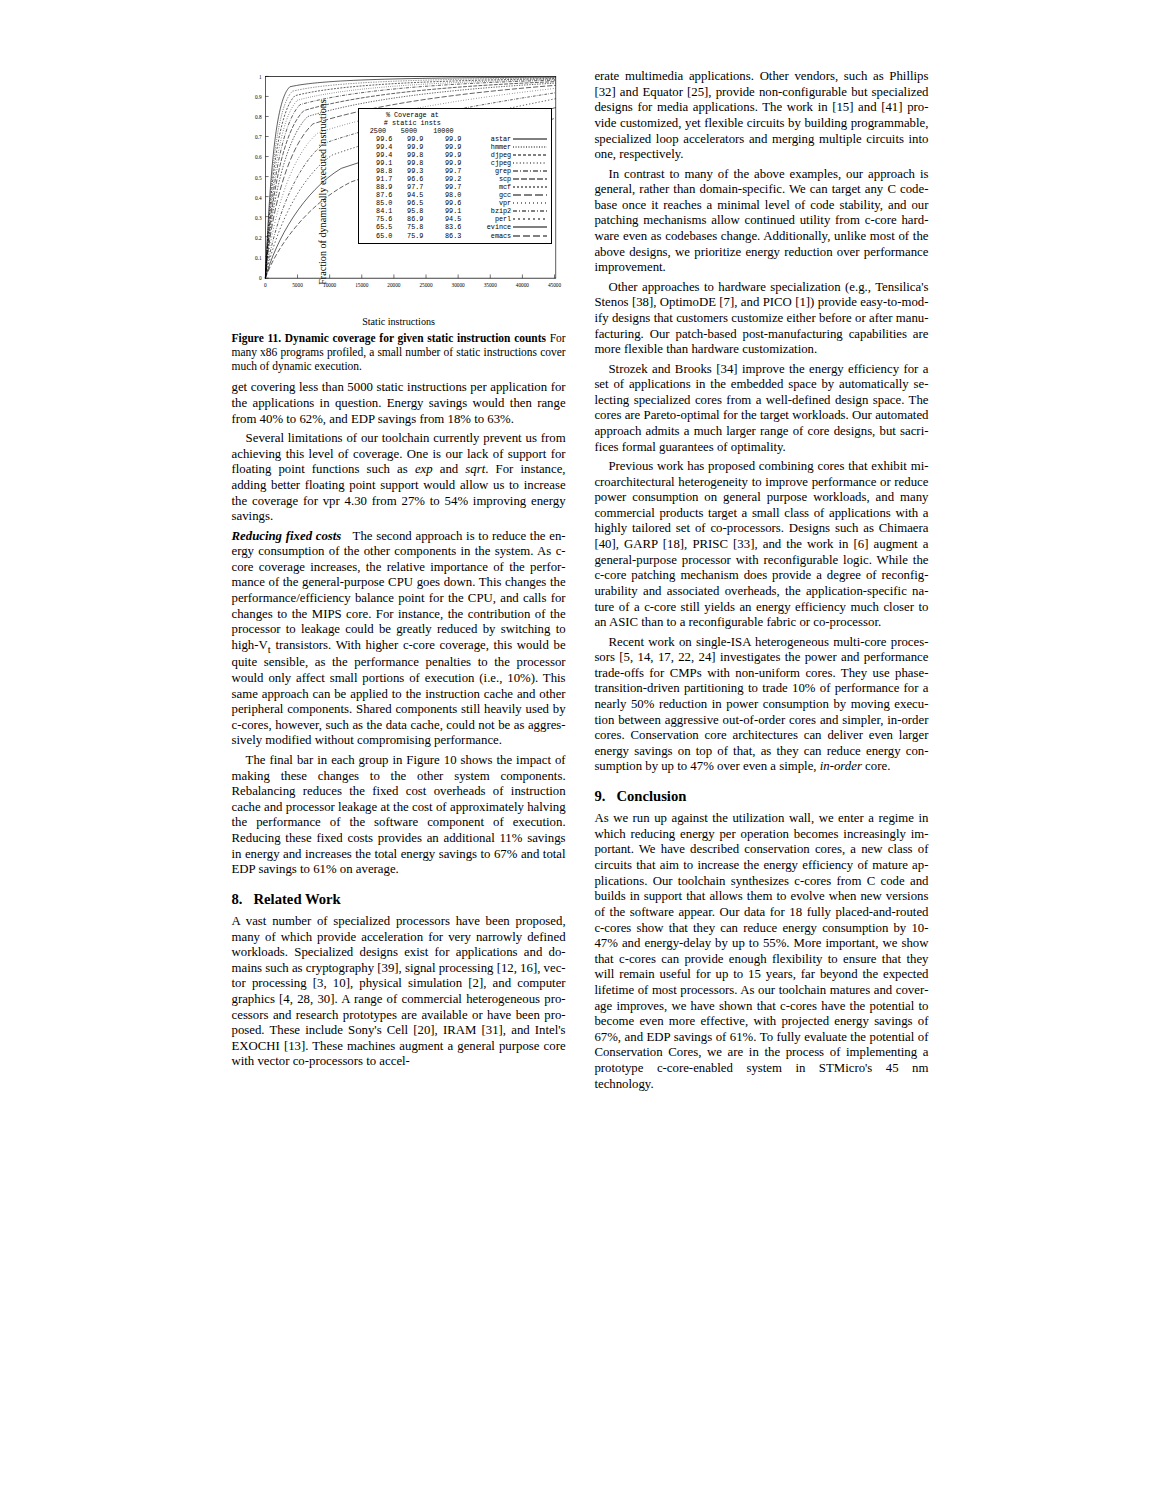Fraction of dynamically executed instructions
1 0.9 0.8 0.7 0.6 0.5 0.4 0.3 0.2 0.1 0 0 5000 10000 15000 20000 25000 30000 35000 40000 45000
| % Coverage at | | |
| # static insts | | |
| 2500 | 5000 | 10000 | | |
| 99.6 | 99.9 | 99.9 | astar | |
| 99.4 | 99.9 | 99.9 | hmmer | |
| 99.4 | 99.8 | 99.9 | djpeg | |
| 99.1 | 99.8 | 99.9 | cjpeg | |
| 98.8 | 99.3 | 99.7 | grep | |
| 91.7 | 96.6 | 99.2 | scp | |
| 88.9 | 97.7 | 99.7 | mcf | |
| 87.6 | 94.5 | 98.0 | gcc | |
| 85.0 | 96.5 | 99.6 | vpr | |
| 84.1 | 95.8 | 99.1 | bzip2 | |
| 75.6 | 86.9 | 94.5 | perl | |
| 65.5 | 75.8 | 83.6 | evince | |
| 65.0 | 75.9 | 86.3 | emacs | |
Static instructions
Figure 11. Dynamic coverage for given static instruction counts For many x86 programs profiled, a small number of static instructions cover much of dynamic execution.
get covering less than 5000 static instructions per application for the applications in question. Energy savings would then range from 40% to 62%, and EDP savings from 18% to 63%.
Several limitations of our toolchain currently prevent us from achieving this level of coverage. One is our lack of support for floating point functions such as exp and sqrt. For instance, adding better floating point support would allow us to increase the coverage for vpr 4.30 from 27% to 54% improving energy savings.
Reducing fixed costs The second approach is to reduce the energy consumption of the other components in the system. As c-core coverage increases, the relative importance of the performance of the general-purpose CPU goes down. This changes the performance/efficiency balance point for the CPU, and calls for changes to the MIPS core. For instance, the contribution of the processor to leakage could be greatly reduced by switching to high-Vt transistors. With higher c-core coverage, this would be quite sensible, as the performance penalties to the processor would only affect small portions of execution (i.e., 10%). This same approach can be applied to the instruction cache and other peripheral components. Shared components still heavily used by c-cores, however, such as the data cache, could not be as aggressively modified without compromising performance.
The final bar in each group in Figure 10 shows the impact of making these changes to the other system components. Rebalancing reduces the fixed cost overheads of instruction cache and processor leakage at the cost of approximately halving the performance of the software component of execution. Reducing these fixed costs provides an additional 11% savings in energy and increases the total energy savings to 67% and total EDP savings to 61% on average.
8. Related Work
A vast number of specialized processors have been proposed, many of which provide acceleration for very narrowly defined workloads. Specialized designs exist for applications and domains such as cryptography [39], signal processing [12, 16], vector processing [3, 10], physical simulation [2], and computer graphics [4, 28, 30]. A range of commercial heterogeneous processors and research prototypes are available or have been proposed. These include Sony's Cell [20], IRAM [31], and Intel's EXOCHI [13]. These machines augment a general purpose core with vector co-processors to accel-
erate multimedia applications. Other vendors, such as Phillips [32] and Equator [25], provide non-configurable but specialized designs for media applications. The work in [15] and [41] provide customized, yet flexible circuits by building programmable, specialized loop accelerators and merging multiple circuits into one, respectively.
In contrast to many of the above examples, our approach is general, rather than domain-specific. We can target any C codebase once it reaches a minimal level of code stability, and our patching mechanisms allow continued utility from c-core hardware even as codebases change. Additionally, unlike most of the above designs, we prioritize energy reduction over performance improvement.
Other approaches to hardware specialization (e.g., Tensilica's Stenos [38], OptimoDE [7], and PICO [1]) provide easy-to-modify designs that customers customize either before or after manufacturing. Our patch-based post-manufacturing capabilities are more flexible than hardware customization.
Strozek and Brooks [34] improve the energy efficiency for a set of applications in the embedded space by automatically selecting specialized cores from a well-defined design space. The cores are Pareto-optimal for the target workloads. Our automated approach admits a much larger range of core designs, but sacrifices formal guarantees of optimality.
Previous work has proposed combining cores that exhibit microarchitectural heterogeneity to improve performance or reduce power consumption on general purpose workloads, and many commercial products target a small class of applications with a highly tailored set of co-processors. Designs such as Chimaera [40], GARP [18], PRISC [33], and the work in [6] augment a general-purpose processor with reconfigurable logic. While the c-core patching mechanism does provide a degree of reconfigurability and associated overheads, the application-specific nature of a c-core still yields an energy efficiency much closer to an ASIC than to a reconfigurable fabric or co-processor.
Recent work on single-ISA heterogeneous multi-core processors [5, 14, 17, 22, 24] investigates the power and performance trade-offs for CMPs with non-uniform cores. They use phase-transition-driven partitioning to trade 10% of performance for a nearly 50% reduction in power consumption by moving execution between aggressive out-of-order cores and simpler, in-order cores. Conservation core architectures can deliver even larger energy savings on top of that, as they can reduce energy consumption by up to 47% over even a simple, in-order core.
9. Conclusion
As we run up against the utilization wall, we enter a regime in which reducing energy per operation becomes increasingly important. We have described conservation cores, a new class of circuits that aim to increase the energy efficiency of mature applications. Our toolchain synthesizes c-cores from C code and builds in support that allows them to evolve when new versions of the software appear. Our data for 18 fully placed-and-routed c-cores show that they can reduce energy consumption by 10-47% and energy-delay by up to 55%. More important, we show that c-cores can provide enough flexibility to ensure that they will remain useful for up to 15 years, far beyond the expected lifetime of most processors. As our toolchain matures and coverage improves, we have shown that c-cores have the potential to become even more effective, with projected energy savings of 67%, and EDP savings of 61%. To fully evaluate the potential of Conservation Cores, we are in the process of implementing a prototype c-core-enabled system in STMicro's 45 nm technology.